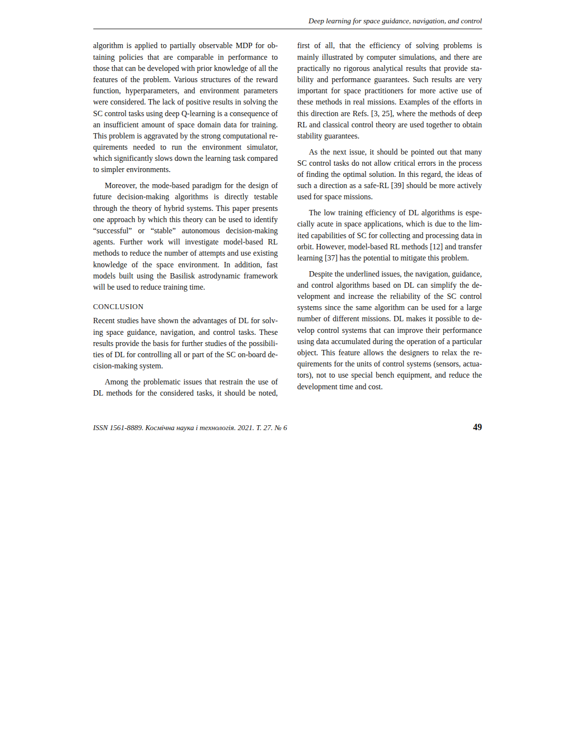Deep learning for space guidance, navigation, and control
algorithm is applied to partially observable MDP for obtaining policies that are comparable in performance to those that can be developed with prior knowledge of all the features of the problem. Various structures of the reward function, hyperparameters, and environment parameters were considered. The lack of positive results in solving the SC control tasks using deep Q-learning is a consequence of an insufficient amount of space domain data for training. This problem is aggravated by the strong computational requirements needed to run the environment simulator, which significantly slows down the learning task compared to simpler environments.
Moreover, the mode-based paradigm for the design of future decision-making algorithms is directly testable through the theory of hybrid systems. This paper presents one approach by which this theory can be used to identify “successful” or “stable” autonomous decision-making agents. Further work will investigate model-based RL methods to reduce the number of attempts and use existing knowledge of the space environment. In addition, fast models built using the Basilisk astrodynamic framework will be used to reduce training time.
Conclusion
Recent studies have shown the advantages of DL for solving space guidance, navigation, and control tasks. These results provide the basis for further studies of the possibilities of DL for controlling all or part of the SC on-board decision-making system.
Among the problematic issues that restrain the use of DL methods for the considered tasks, it should be noted, first of all, that the efficiency of solving problems is mainly illustrated by computer simulations, and there are practically no rigorous analytical results that provide stability and performance guarantees. Such results are very important for space practitioners for more active use of these methods in real missions. Examples of the efforts in this direction are Refs. [3, 25], where the methods of deep RL and classical control theory are used together to obtain stability guarantees.
As the next issue, it should be pointed out that many SC control tasks do not allow critical errors in the process of finding the optimal solution. In this regard, the ideas of such a direction as a safe-RL [39] should be more actively used for space missions.
The low training efficiency of DL algorithms is especially acute in space applications, which is due to the limited capabilities of SC for collecting and processing data in orbit. However, model-based RL methods [12] and transfer learning [37] has the potential to mitigate this problem.
Despite the underlined issues, the navigation, guidance, and control algorithms based on DL can simplify the development and increase the reliability of the SC control systems since the same algorithm can be used for a large number of different missions. DL makes it possible to develop control systems that can improve their performance using data accumulated during the operation of a particular object. This feature allows the designers to relax the requirements for the units of control systems (sensors, actuators), not to use special bench equipment, and reduce the development time and cost.
ISSN 1561-8889. Космічна наука і технологія. 2021. Т. 27. № 6 49